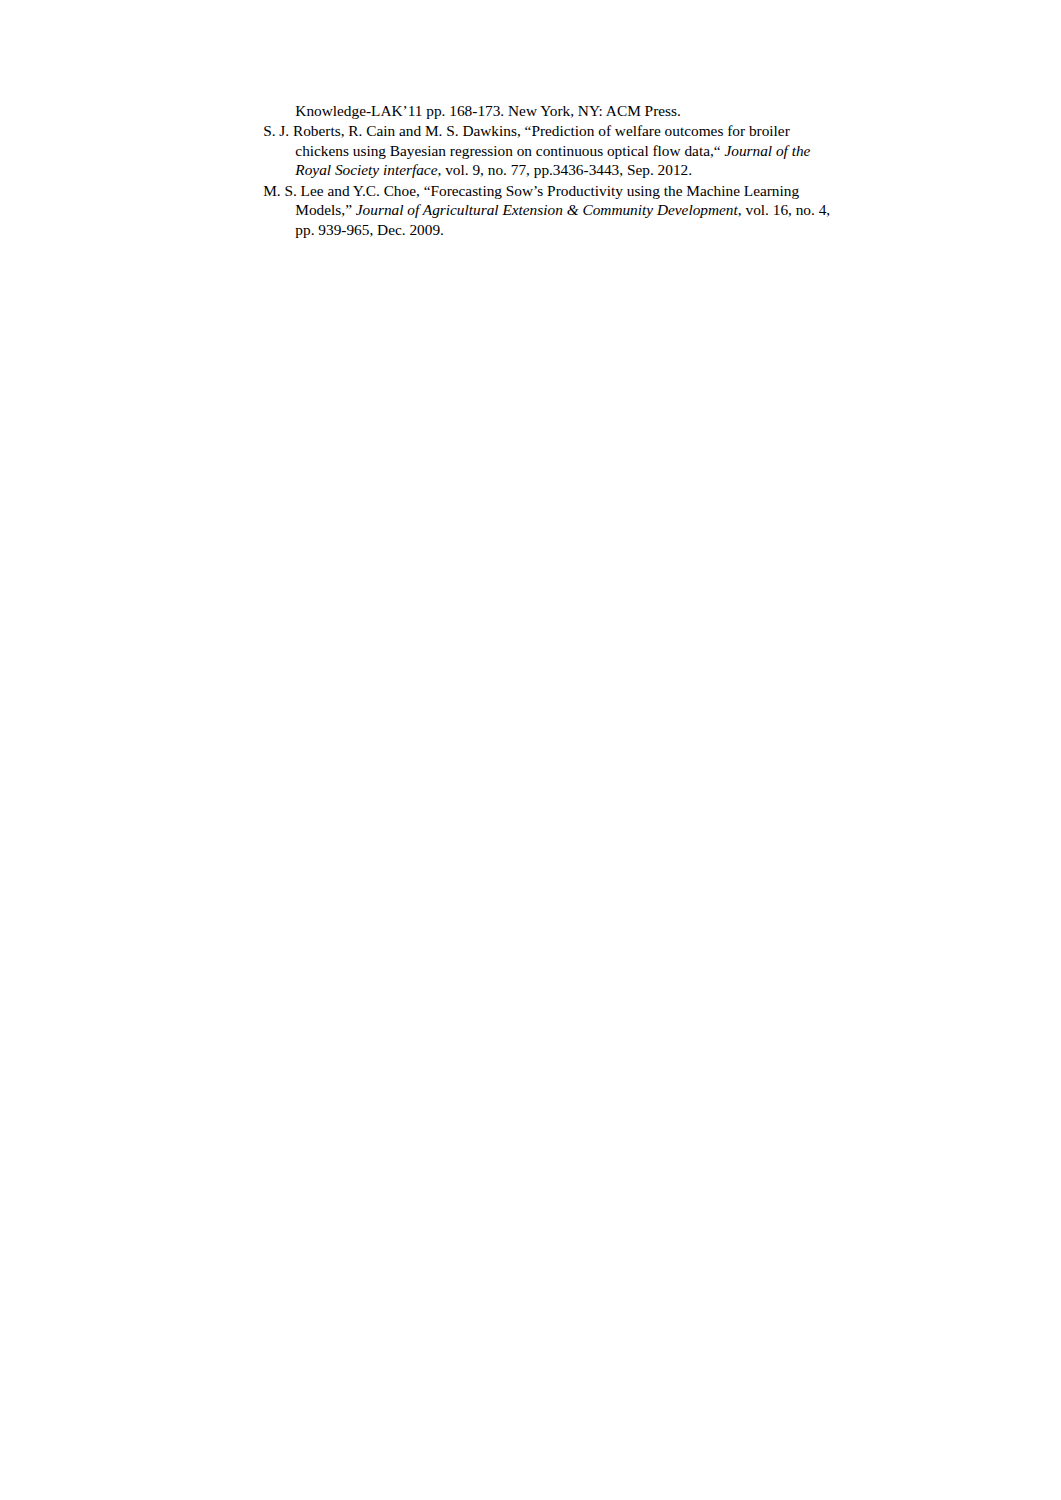Knowledge-LAK’11 pp. 168-173. New York, NY: ACM Press.
S. J. Roberts, R. Cain and M. S. Dawkins, “Prediction of welfare outcomes for broiler chickens using Bayesian regression on continuous optical flow data,“ Journal of the Royal Society interface, vol. 9, no. 77, pp.3436-3443, Sep. 2012.
M. S. Lee and Y.C. Choe, “Forecasting Sow’s Productivity using the Machine Learning Models,” Journal of Agricultural Extension & Community Development, vol. 16, no. 4, pp. 939-965, Dec. 2009.